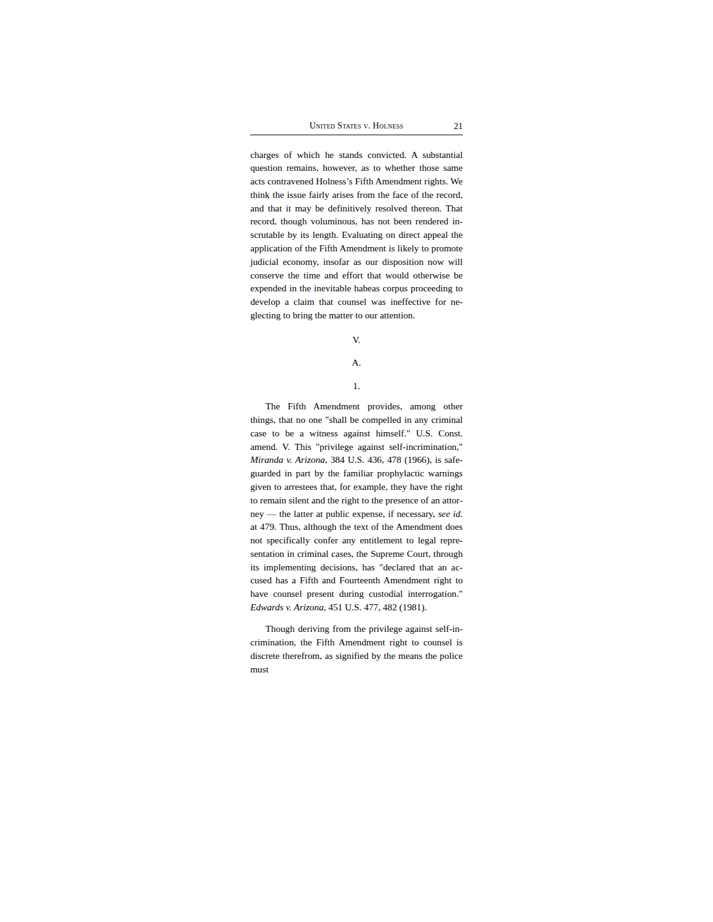United States v. Holness 21
charges of which he stands convicted. A substantial question remains, however, as to whether those same acts contravened Holness’s Fifth Amendment rights. We think the issue fairly arises from the face of the record, and that it may be definitively resolved thereon. That record, though voluminous, has not been rendered inscrutable by its length. Evaluating on direct appeal the application of the Fifth Amendment is likely to promote judicial economy, insofar as our disposition now will conserve the time and effort that would otherwise be expended in the inevitable habeas corpus proceeding to develop a claim that counsel was ineffective for neglecting to bring the matter to our attention.
V.
A.
1.
The Fifth Amendment provides, among other things, that no one "shall be compelled in any criminal case to be a witness against himself." U.S. Const. amend. V. This "privilege against self-incrimination," Miranda v. Arizona, 384 U.S. 436, 478 (1966), is safeguarded in part by the familiar prophylactic warnings given to arrestees that, for example, they have the right to remain silent and the right to the presence of an attorney — the latter at public expense, if necessary, see id. at 479. Thus, although the text of the Amendment does not specifically confer any entitlement to legal representation in criminal cases, the Supreme Court, through its implementing decisions, has "declared that an accused has a Fifth and Fourteenth Amendment right to have counsel present during custodial interrogation." Edwards v. Arizona, 451 U.S. 477, 482 (1981).
Though deriving from the privilege against self-incrimination, the Fifth Amendment right to counsel is discrete therefrom, as signified by the means the police must